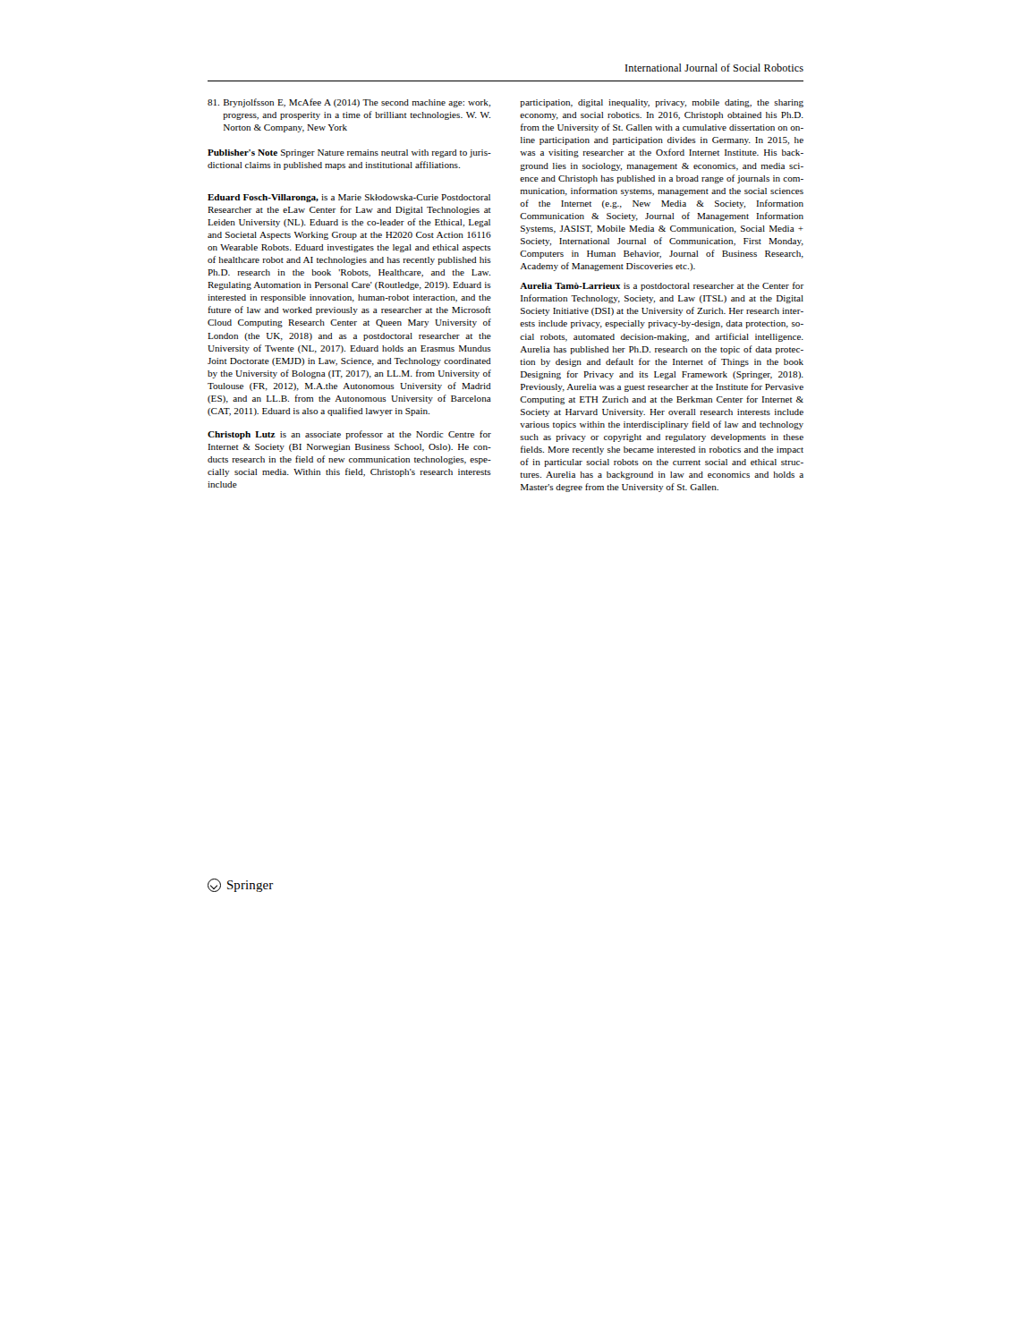International Journal of Social Robotics
81. Brynjolfsson E, McAfee A (2014) The second machine age: work, progress, and prosperity in a time of brilliant technologies. W. W. Norton & Company, New York
Publisher's Note Springer Nature remains neutral with regard to jurisdictional claims in published maps and institutional affiliations.
Eduard Fosch-Villaronga, is a Marie Skłodowska-Curie Postdoctoral Researcher at the eLaw Center for Law and Digital Technologies at Leiden University (NL). Eduard is the co-leader of the Ethical, Legal and Societal Aspects Working Group at the H2020 Cost Action 16116 on Wearable Robots. Eduard investigates the legal and ethical aspects of healthcare robot and AI technologies and has recently published his Ph.D. research in the book 'Robots, Healthcare, and the Law. Regulating Automation in Personal Care' (Routledge, 2019). Eduard is interested in responsible innovation, human-robot interaction, and the future of law and worked previously as a researcher at the Microsoft Cloud Computing Research Center at Queen Mary University of London (the UK, 2018) and as a postdoctoral researcher at the University of Twente (NL, 2017). Eduard holds an Erasmus Mundus Joint Doctorate (EMJD) in Law, Science, and Technology coordinated by the University of Bologna (IT, 2017), an LL.M. from University of Toulouse (FR, 2012), M.A.the Autonomous University of Madrid (ES), and an LL.B. from the Autonomous University of Barcelona (CAT, 2011). Eduard is also a qualified lawyer in Spain.
Christoph Lutz is an associate professor at the Nordic Centre for Internet & Society (BI Norwegian Business School, Oslo). He conducts research in the field of new communication technologies, especially social media. Within this field, Christoph's research interests include
participation, digital inequality, privacy, mobile dating, the sharing economy, and social robotics. In 2016, Christoph obtained his Ph.D. from the University of St. Gallen with a cumulative dissertation on online participation and participation divides in Germany. In 2015, he was a visiting researcher at the Oxford Internet Institute. His background lies in sociology, management & economics, and media science and Christoph has published in a broad range of journals in communication, information systems, management and the social sciences of the Internet (e.g., New Media & Society, Information Communication & Society, Journal of Management Information Systems, JASIST, Mobile Media & Communication, Social Media + Society, International Journal of Communication, First Monday, Computers in Human Behavior, Journal of Business Research, Academy of Management Discoveries etc.).
Aurelia Tamò-Larrieux is a postdoctoral researcher at the Center for Information Technology, Society, and Law (ITSL) and at the Digital Society Initiative (DSI) at the University of Zurich. Her research interests include privacy, especially privacy-by-design, data protection, social robots, automated decision-making, and artificial intelligence. Aurelia has published her Ph.D. research on the topic of data protection by design and default for the Internet of Things in the book Designing for Privacy and its Legal Framework (Springer, 2018). Previously, Aurelia was a guest researcher at the Institute for Pervasive Computing at ETH Zurich and at the Berkman Center for Internet & Society at Harvard University. Her overall research interests include various topics within the interdisciplinary field of law and technology such as privacy or copyright and regulatory developments in these fields. More recently she became interested in robotics and the impact of in particular social robots on the current social and ethical structures. Aurelia has a background in law and economics and holds a Master's degree from the University of St. Gallen.
Springer